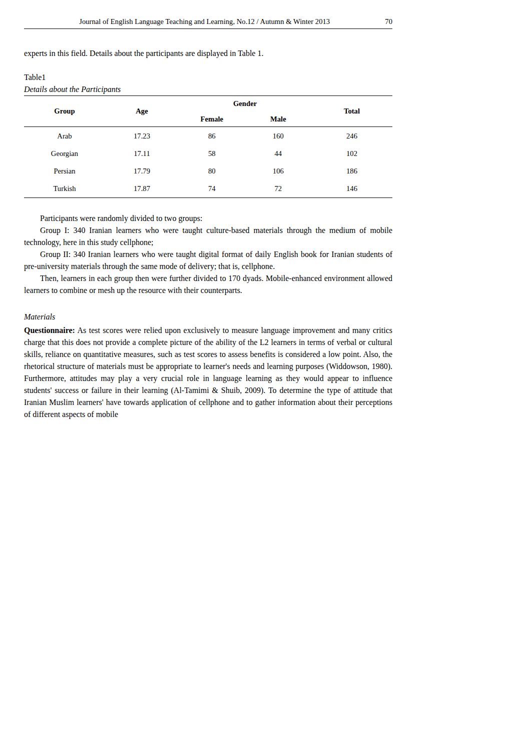Journal of English Language Teaching and Learning, No.12 / Autumn & Winter 2013 70
experts in this field. Details about the participants are displayed in Table 1.
Table1
Details about the Participants
| Group | Age | Gender | Total |
| --- | --- | --- | --- |
| Female | Male |
| Arab | 17.23 | 86 | 160 | 246 |
| Georgian | 17.11 | 58 | 44 | 102 |
| Persian | 17.79 | 80 | 106 | 186 |
| Turkish | 17.87 | 74 | 72 | 146 |
Participants were randomly divided to two groups:
Group I: 340 Iranian learners who were taught culture-based materials through the medium of mobile technology, here in this study cellphone;
Group II: 340 Iranian learners who were taught digital format of daily English book for Iranian students of pre-university materials through the same mode of delivery; that is, cellphone.
Then, learners in each group then were further divided to 170 dyads. Mobile-enhanced environment allowed learners to combine or mesh up the resource with their counterparts.
Materials
Questionnaire: As test scores were relied upon exclusively to measure language improvement and many critics charge that this does not provide a complete picture of the ability of the L2 learners in terms of verbal or cultural skills, reliance on quantitative measures, such as test scores to assess benefits is considered a low point. Also, the rhetorical structure of materials must be appropriate to learner's needs and learning purposes (Widdowson, 1980). Furthermore, attitudes may play a very crucial role in language learning as they would appear to influence students' success or failure in their learning (Al-Tamimi & Shuib, 2009). To determine the type of attitude that Iranian Muslim learners' have towards application of cellphone and to gather information about their perceptions of different aspects of mobile